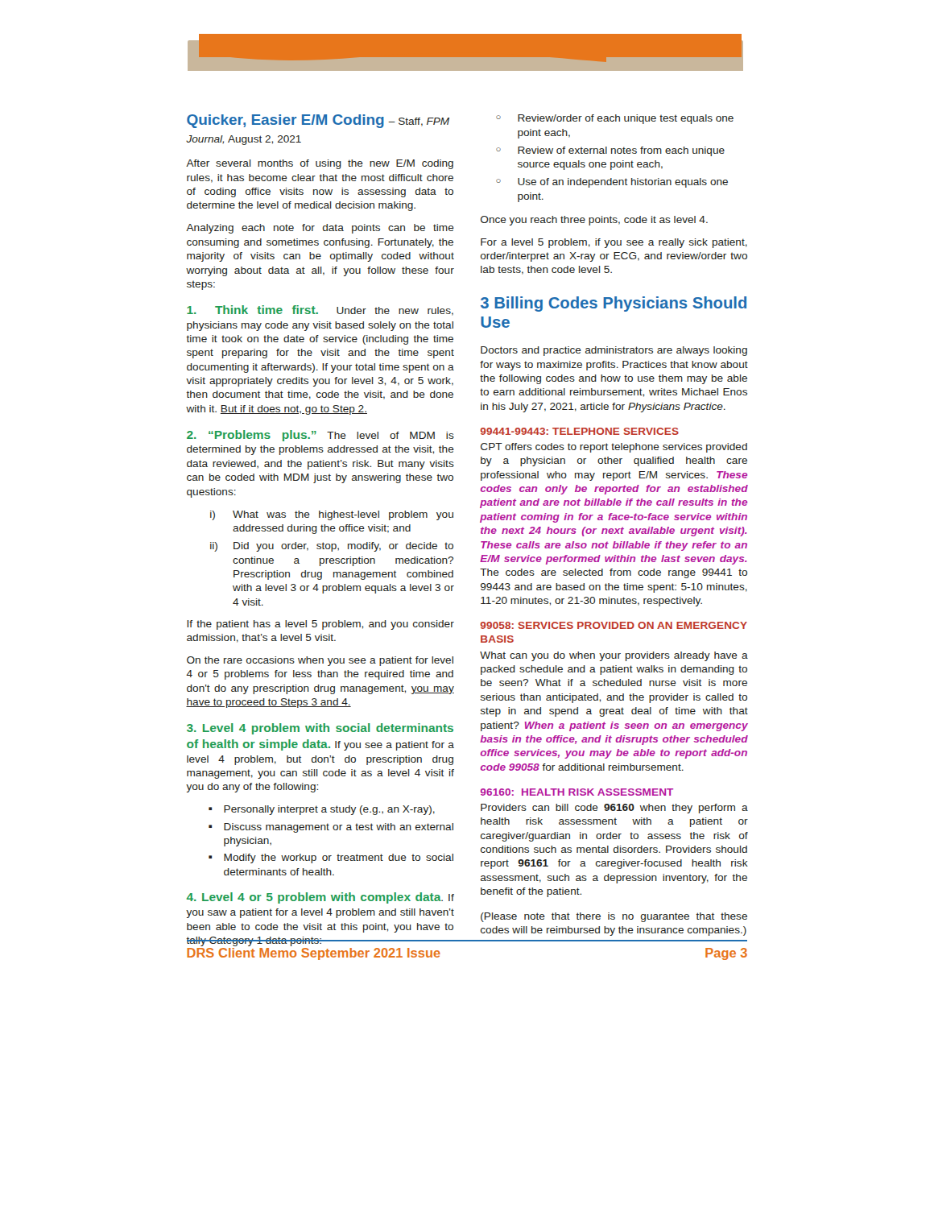Quicker, Easier E/M Coding – Staff, FPM Journal, August 2, 2021
After several months of using the new E/M coding rules, it has become clear that the most difficult chore of coding office visits now is assessing data to determine the level of medical decision making.
Analyzing each note for data points can be time consuming and sometimes confusing. Fortunately, the majority of visits can be optimally coded without worrying about data at all, if you follow these four steps:
1. Think time first. Under the new rules, physicians may code any visit based solely on the total time it took on the date of service (including the time spent preparing for the visit and the time spent documenting it afterwards). If your total time spent on a visit appropriately credits you for level 3, 4, or 5 work, then document that time, code the visit, and be done with it. But if it does not, go to Step 2.
2. “Problems plus.” The level of MDM is determined by the problems addressed at the visit, the data reviewed, and the patient’s risk. But many visits can be coded with MDM just by answering these two questions:
i) What was the highest-level problem you addressed during the office visit; and
ii) Did you order, stop, modify, or decide to continue a prescription medication? Prescription drug management combined with a level 3 or 4 problem equals a level 3 or 4 visit.
If the patient has a level 5 problem, and you consider admission, that’s a level 5 visit.
On the rare occasions when you see a patient for level 4 or 5 problems for less than the required time and don't do any prescription drug management, you may have to proceed to Steps 3 and 4.
3. Level 4 problem with social determinants of health or simple data. If you see a patient for a level 4 problem, but don’t do prescription drug management, you can still code it as a level 4 visit if you do any of the following:
Personally interpret a study (e.g., an X-ray),
Discuss management or a test with an external physician,
Modify the workup or treatment due to social determinants of health.
4. Level 4 or 5 problem with complex data. If you saw a patient for a level 4 problem and still haven't been able to code the visit at this point, you have to tally Category 1 data points:
Review/order of each unique test equals one point each,
Review of external notes from each unique source equals one point each,
Use of an independent historian equals one point.
Once you reach three points, code it as level 4.
For a level 5 problem, if you see a really sick patient, order/interpret an X-ray or ECG, and review/order two lab tests, then code level 5.
3 Billing Codes Physicians Should Use
Doctors and practice administrators are always looking for ways to maximize profits. Practices that know about the following codes and how to use them may be able to earn additional reimbursement, writes Michael Enos in his July 27, 2021, article for Physicians Practice.
99441-99443: TELEPHONE SERVICES
CPT offers codes to report telephone services provided by a physician or other qualified health care professional who may report E/M services. These codes can only be reported for an established patient and are not billable if the call results in the patient coming in for a face-to-face service within the next 24 hours (or next available urgent visit). These calls are also not billable if they refer to an E/M service performed within the last seven days. The codes are selected from code range 99441 to 99443 and are based on the time spent: 5-10 minutes, 11-20 minutes, or 21-30 minutes, respectively.
99058: SERVICES PROVIDED ON AN EMERGENCY BASIS
What can you do when your providers already have a packed schedule and a patient walks in demanding to be seen? What if a scheduled nurse visit is more serious than anticipated, and the provider is called to step in and spend a great deal of time with that patient? When a patient is seen on an emergency basis in the office, and it disrupts other scheduled office services, you may be able to report add-on code 99058 for additional reimbursement.
96160: HEALTH RISK ASSESSMENT
Providers can bill code 96160 when they perform a health risk assessment with a patient or caregiver/guardian in order to assess the risk of conditions such as mental disorders. Providers should report 96161 for a caregiver-focused health risk assessment, such as a depression inventory, for the benefit of the patient.
(Please note that there is no guarantee that these codes will be reimbursed by the insurance companies.)
DRS Client Memo September 2021 Issue
Page 3